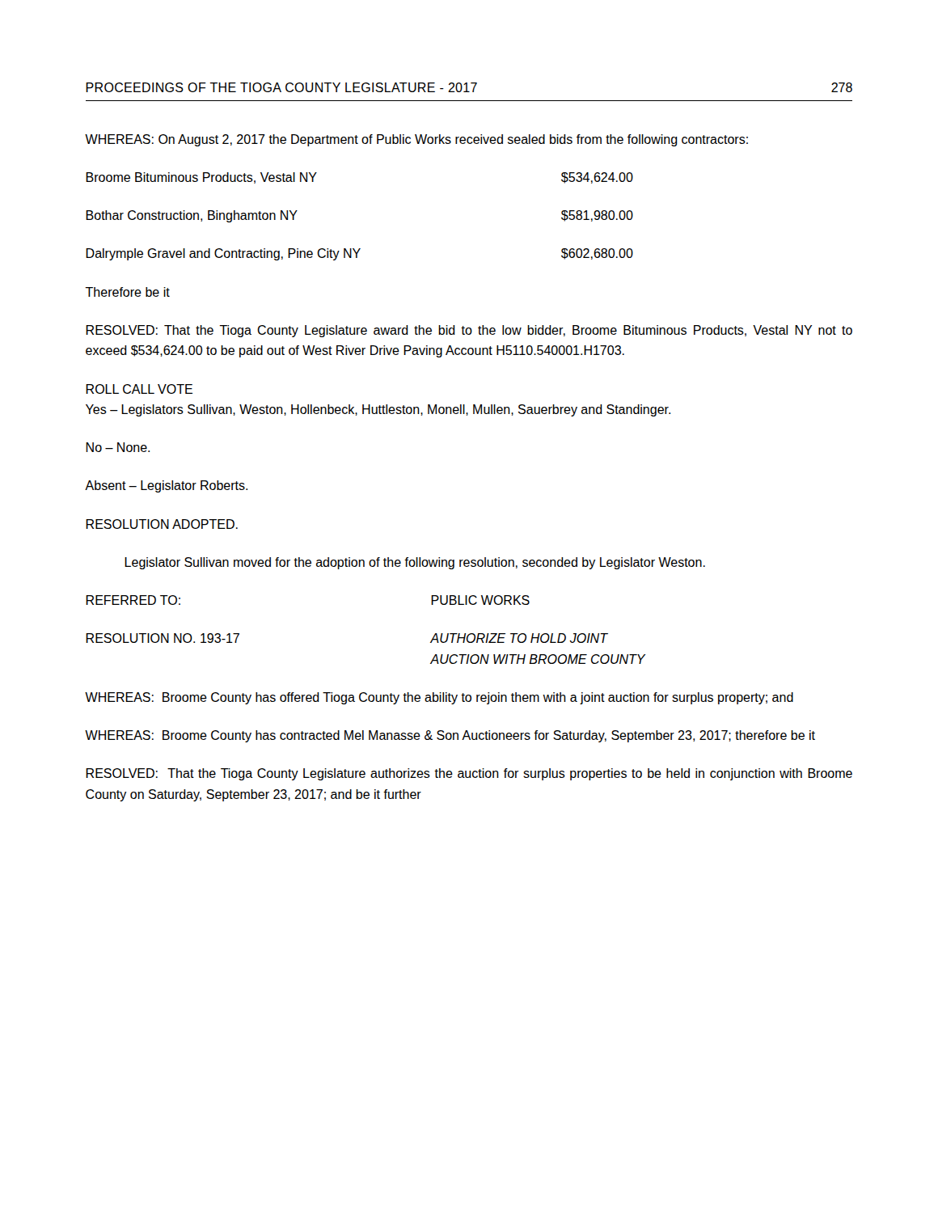Proceedings of the Tioga County Legislature - 2017 278
WHEREAS: On August 2, 2017 the Department of Public Works received sealed bids from the following contractors:
Broome Bituminous Products, Vestal NY $534,624.00
Bothar Construction, Binghamton NY $581,980.00
Dalrymple Gravel and Contracting, Pine City NY $602,680.00
Therefore be it
RESOLVED: That the Tioga County Legislature award the bid to the low bidder, Broome Bituminous Products, Vestal NY not to exceed $534,624.00 to be paid out of West River Drive Paving Account H5110.540001.H1703.
ROLL CALL VOTE
Yes – Legislators Sullivan, Weston, Hollenbeck, Huttleston, Monell, Mullen, Sauerbrey and Standinger.
No – None.
Absent – Legislator Roberts.
RESOLUTION ADOPTED.
Legislator Sullivan moved for the adoption of the following resolution, seconded by Legislator Weston.
REFERRED TO: PUBLIC WORKS
RESOLUTION NO. 193-17 AUTHORIZE TO HOLD JOINT
AUCTION WITH BROOME COUNTY
WHEREAS: Broome County has offered Tioga County the ability to rejoin them with a joint auction for surplus property; and
WHEREAS: Broome County has contracted Mel Manasse & Son Auctioneers for Saturday, September 23, 2017; therefore be it
RESOLVED: That the Tioga County Legislature authorizes the auction for surplus properties to be held in conjunction with Broome County on Saturday, September 23, 2017; and be it further